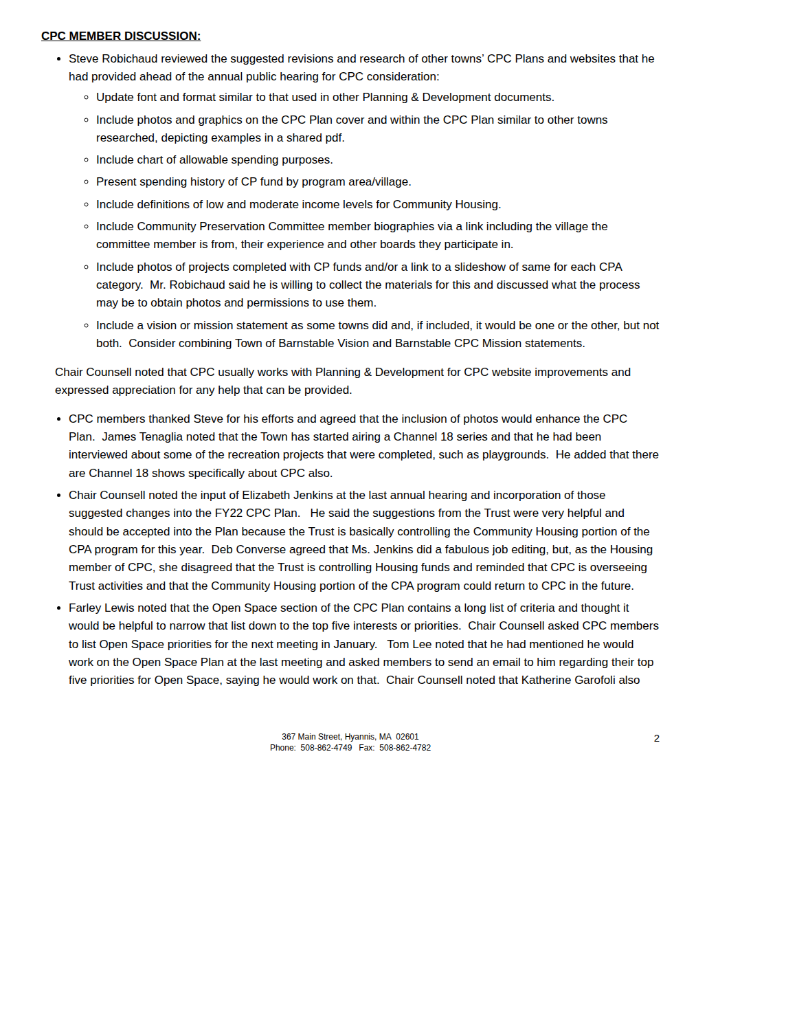CPC MEMBER DISCUSSION:
Steve Robichaud reviewed the suggested revisions and research of other towns’ CPC Plans and websites that he had provided ahead of the annual public hearing for CPC consideration:
Update font and format similar to that used in other Planning & Development documents.
Include photos and graphics on the CPC Plan cover and within the CPC Plan similar to other towns researched, depicting examples in a shared pdf.
Include chart of allowable spending purposes.
Present spending history of CP fund by program area/village.
Include definitions of low and moderate income levels for Community Housing.
Include Community Preservation Committee member biographies via a link including the village the committee member is from, their experience and other boards they participate in.
Include photos of projects completed with CP funds and/or a link to a slideshow of same for each CPA category. Mr. Robichaud said he is willing to collect the materials for this and discussed what the process may be to obtain photos and permissions to use them.
Include a vision or mission statement as some towns did and, if included, it would be one or the other, but not both. Consider combining Town of Barnstable Vision and Barnstable CPC Mission statements.
Chair Counsell noted that CPC usually works with Planning & Development for CPC website improvements and expressed appreciation for any help that can be provided.
CPC members thanked Steve for his efforts and agreed that the inclusion of photos would enhance the CPC Plan. James Tenaglia noted that the Town has started airing a Channel 18 series and that he had been interviewed about some of the recreation projects that were completed, such as playgrounds. He added that there are Channel 18 shows specifically about CPC also.
Chair Counsell noted the input of Elizabeth Jenkins at the last annual hearing and incorporation of those suggested changes into the FY22 CPC Plan. He said the suggestions from the Trust were very helpful and should be accepted into the Plan because the Trust is basically controlling the Community Housing portion of the CPA program for this year. Deb Converse agreed that Ms. Jenkins did a fabulous job editing, but, as the Housing member of CPC, she disagreed that the Trust is controlling Housing funds and reminded that CPC is overseeing Trust activities and that the Community Housing portion of the CPA program could return to CPC in the future.
Farley Lewis noted that the Open Space section of the CPC Plan contains a long list of criteria and thought it would be helpful to narrow that list down to the top five interests or priorities. Chair Counsell asked CPC members to list Open Space priorities for the next meeting in January. Tom Lee noted that he had mentioned he would work on the Open Space Plan at the last meeting and asked members to send an email to him regarding their top five priorities for Open Space, saying he would work on that. Chair Counsell noted that Katherine Garofoli also
367 Main Street, Hyannis, MA 02601
Phone: 508-862-4749 Fax: 508-862-4782 2